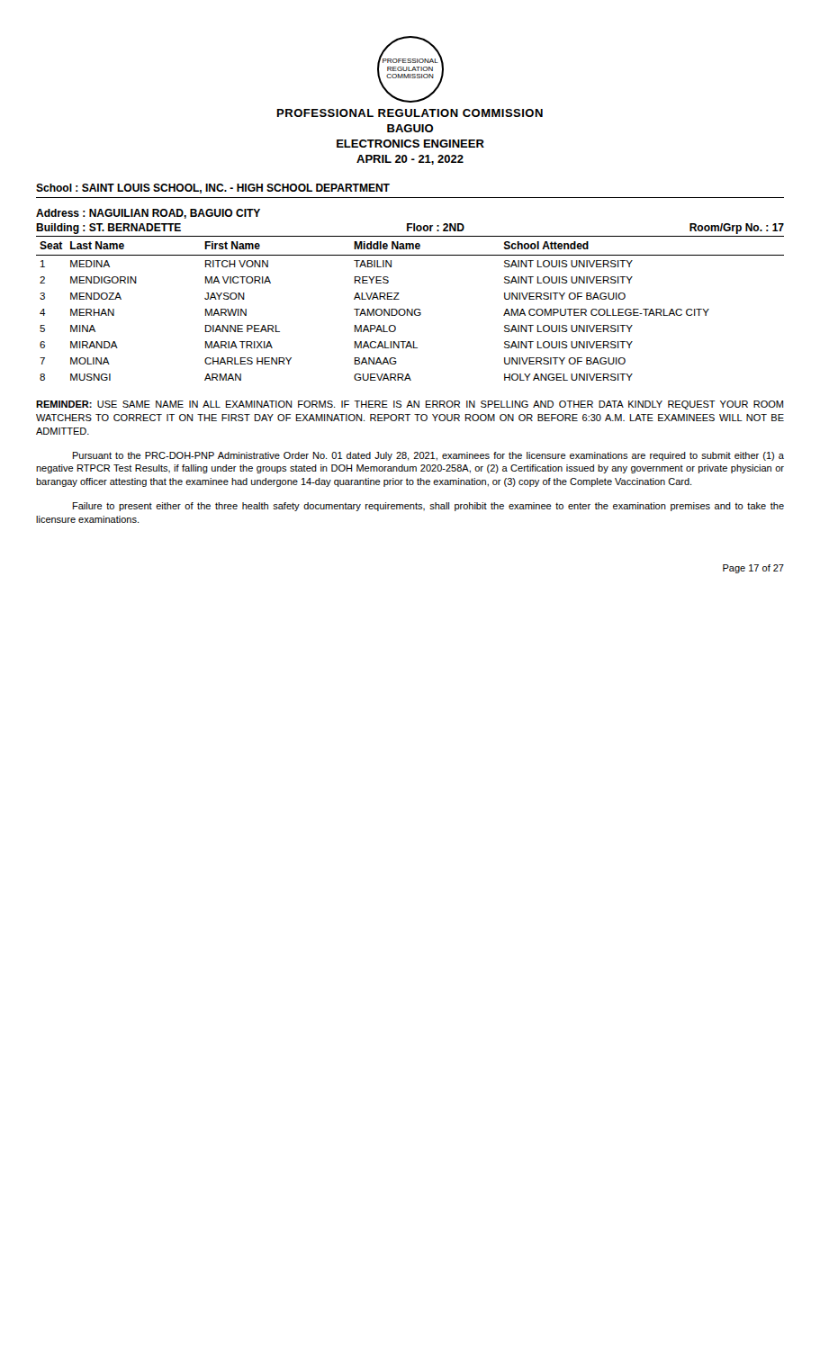PROFESSIONAL
REGULATION
COMMISSION
PROFESSIONAL REGULATION COMMISSION
BAGUIO
ELECTRONICS ENGINEER
APRIL 20 - 21, 2022
School : SAINT LOUIS SCHOOL, INC. - HIGH SCHOOL DEPARTMENT
Address : NAGUILIAN ROAD, BAGUIO CITY
Building : ST. BERNADETTE Floor : 2ND Room/Grp No. : 17
| Seat | Last Name | First Name | Middle Name | School Attended |
| --- | --- | --- | --- | --- |
| 1 | MEDINA | RITCH VONN | TABILIN | SAINT LOUIS UNIVERSITY |
| 2 | MENDIGORIN | MA VICTORIA | REYES | SAINT LOUIS UNIVERSITY |
| 3 | MENDOZA | JAYSON | ALVAREZ | UNIVERSITY OF BAGUIO |
| 4 | MERHAN | MARWIN | TAMONDONG | AMA COMPUTER COLLEGE-TARLAC CITY |
| 5 | MINA | DIANNE PEARL | MAPALO | SAINT LOUIS UNIVERSITY |
| 6 | MIRANDA | MARIA TRIXIA | MACALINTAL | SAINT LOUIS UNIVERSITY |
| 7 | MOLINA | CHARLES HENRY | BANAAG | UNIVERSITY OF BAGUIO |
| 8 | MUSNGI | ARMAN | GUEVARRA | HOLY ANGEL UNIVERSITY |
REMINDER: USE SAME NAME IN ALL EXAMINATION FORMS. IF THERE IS AN ERROR IN SPELLING AND OTHER DATA KINDLY REQUEST YOUR ROOM WATCHERS TO CORRECT IT ON THE FIRST DAY OF EXAMINATION. REPORT TO YOUR ROOM ON OR BEFORE 6:30 A.M. LATE EXAMINEES WILL NOT BE ADMITTED.
Pursuant to the PRC-DOH-PNP Administrative Order No. 01 dated July 28, 2021, examinees for the licensure examinations are required to submit either (1) a negative RTPCR Test Results, if falling under the groups stated in DOH Memorandum 2020-258A, or (2) a Certification issued by any government or private physician or barangay officer attesting that the examinee had undergone 14-day quarantine prior to the examination, or (3) copy of the Complete Vaccination Card.
Failure to present either of the three health safety documentary requirements, shall prohibit the examinee to enter the examination premises and to take the licensure examinations.
Page 17 of 27